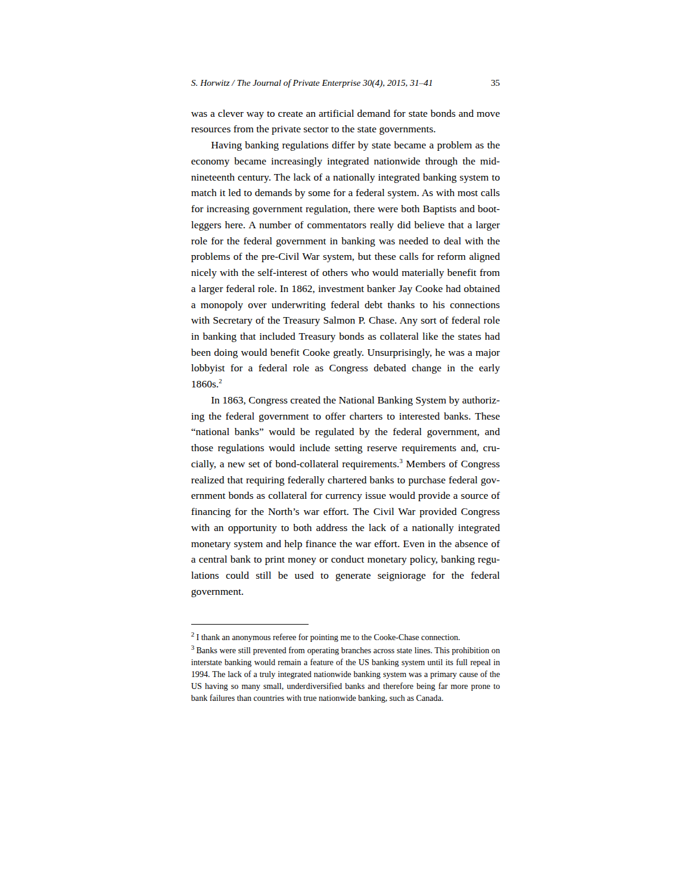S. Horwitz / The Journal of Private Enterprise 30(4), 2015, 31–41 35
was a clever way to create an artificial demand for state bonds and move resources from the private sector to the state governments.
Having banking regulations differ by state became a problem as the economy became increasingly integrated nationwide through the mid-nineteenth century. The lack of a nationally integrated banking system to match it led to demands by some for a federal system. As with most calls for increasing government regulation, there were both Baptists and bootleggers here. A number of commentators really did believe that a larger role for the federal government in banking was needed to deal with the problems of the pre-Civil War system, but these calls for reform aligned nicely with the self-interest of others who would materially benefit from a larger federal role. In 1862, investment banker Jay Cooke had obtained a monopoly over underwriting federal debt thanks to his connections with Secretary of the Treasury Salmon P. Chase. Any sort of federal role in banking that included Treasury bonds as collateral like the states had been doing would benefit Cooke greatly. Unsurprisingly, he was a major lobbyist for a federal role as Congress debated change in the early 1860s.2
In 1863, Congress created the National Banking System by authorizing the federal government to offer charters to interested banks. These “national banks” would be regulated by the federal government, and those regulations would include setting reserve requirements and, crucially, a new set of bond-collateral requirements.3 Members of Congress realized that requiring federally chartered banks to purchase federal government bonds as collateral for currency issue would provide a source of financing for the North’s war effort. The Civil War provided Congress with an opportunity to both address the lack of a nationally integrated monetary system and help finance the war effort. Even in the absence of a central bank to print money or conduct monetary policy, banking regulations could still be used to generate seigniorage for the federal government.
2 I thank an anonymous referee for pointing me to the Cooke-Chase connection.
3 Banks were still prevented from operating branches across state lines. This prohibition on interstate banking would remain a feature of the US banking system until its full repeal in 1994. The lack of a truly integrated nationwide banking system was a primary cause of the US having so many small, underdiversified banks and therefore being far more prone to bank failures than countries with true nationwide banking, such as Canada.